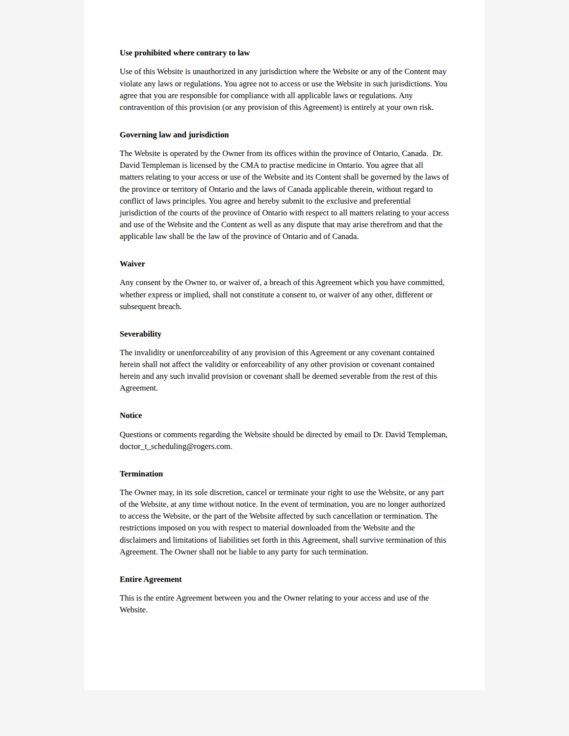Use prohibited where contrary to law
Use of this Website is unauthorized in any jurisdiction where the Website or any of the Content may violate any laws or regulations. You agree not to access or use the Website in such jurisdictions. You agree that you are responsible for compliance with all applicable laws or regulations. Any contravention of this provision (or any provision of this Agreement) is entirely at your own risk.
Governing law and jurisdiction
The Website is operated by the Owner from its offices within the province of Ontario, Canada. Dr. David Templeman is licensed by the CMA to practise medicine in Ontario. You agree that all matters relating to your access or use of the Website and its Content shall be governed by the laws of the province or territory of Ontario and the laws of Canada applicable therein, without regard to conflict of laws principles. You agree and hereby submit to the exclusive and preferential jurisdiction of the courts of the province of Ontario with respect to all matters relating to your access and use of the Website and the Content as well as any dispute that may arise therefrom and that the applicable law shall be the law of the province of Ontario and of Canada.
Waiver
Any consent by the Owner to, or waiver of, a breach of this Agreement which you have committed, whether express or implied, shall not constitute a consent to, or waiver of any other, different or subsequent breach.
Severability
The invalidity or unenforceability of any provision of this Agreement or any covenant contained herein shall not affect the validity or enforceability of any other provision or covenant contained herein and any such invalid provision or covenant shall be deemed severable from the rest of this Agreement.
Notice
Questions or comments regarding the Website should be directed by email to Dr. David Templeman, doctor_t_scheduling@rogers.com.
Termination
The Owner may, in its sole discretion, cancel or terminate your right to use the Website, or any part of the Website, at any time without notice. In the event of termination, you are no longer authorized to access the Website, or the part of the Website affected by such cancellation or termination. The restrictions imposed on you with respect to material downloaded from the Website and the disclaimers and limitations of liabilities set forth in this Agreement, shall survive termination of this Agreement. The Owner shall not be liable to any party for such termination.
Entire Agreement
This is the entire Agreement between you and the Owner relating to your access and use of the Website.